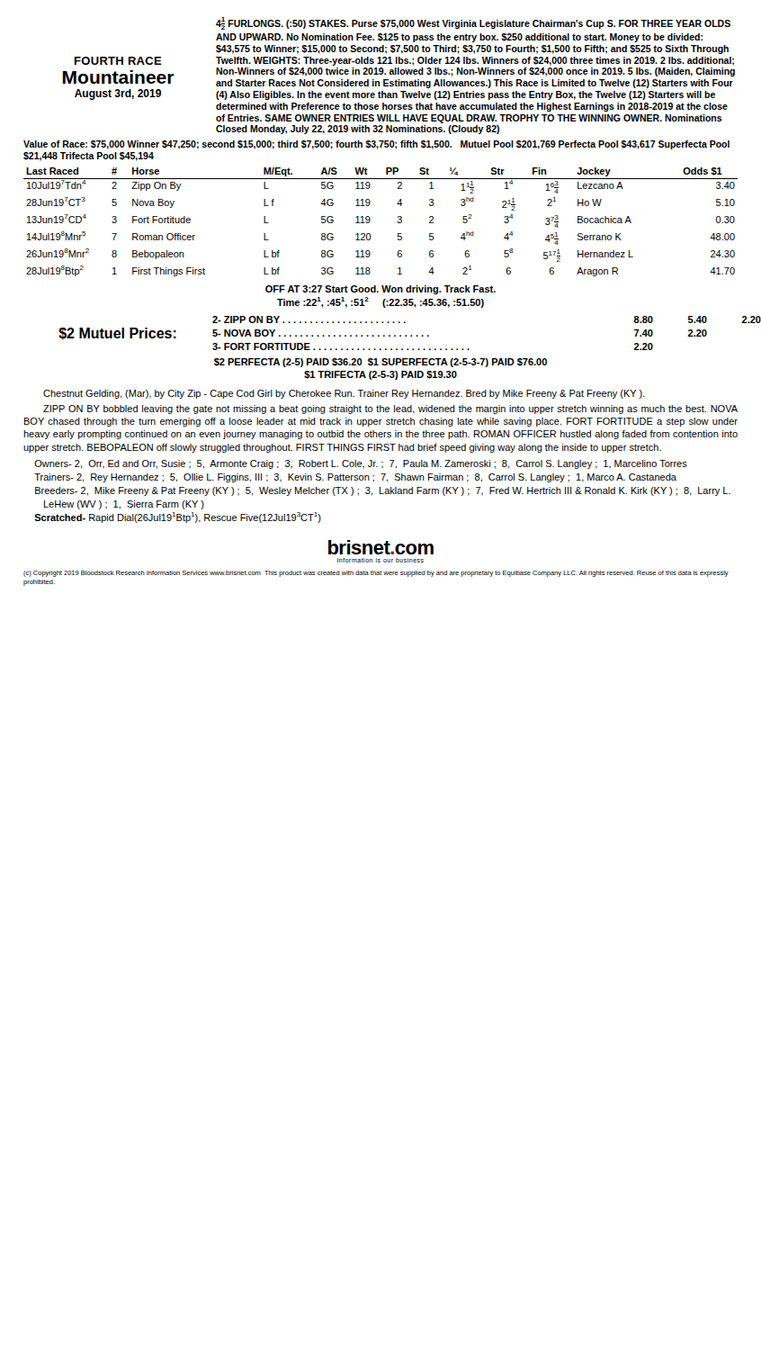FOURTH RACE
Mountaineer
August 3rd, 2019
412 FURLONGS. (:50) STAKES. Purse $75,000 West Virginia Legislature Chairman's Cup S. FOR THREE YEAR OLDS AND UPWARD. No Nomination Fee. $125 to pass the entry box. $250 additional to start. Money to be divided: $43,575 to Winner; $15,000 to Second; $7,500 to Third; $3,750 to Fourth; $1,500 to Fifth; and $525 to Sixth Through Twelfth. WEIGHTS: Three-year-olds 121 lbs.; Older 124 lbs. Winners of $24,000 three times in 2019. 2 lbs. additional; Non-Winners of $24,000 twice in 2019. allowed 3 lbs.; Non-Winners of $24,000 once in 2019. 5 lbs. (Maiden, Claiming and Starter Races Not Considered in Estimating Allowances.) This Race is Limited to Twelve (12) Starters with Four (4) Also Eligibles. In the event more than Twelve (12) Entries pass the Entry Box, the Twelve (12) Starters will be determined with Preference to those horses that have accumulated the Highest Earnings in 2018-2019 at the close of Entries. SAME OWNER ENTRIES WILL HAVE EQUAL DRAW. TROPHY TO THE WINNING OWNER. Nominations Closed Monday, July 22, 2019 with 32 Nominations. (Cloudy 82)
Value of Race: $75,000 Winner $47,250; second $15,000; third $7,500; fourth $3,750; fifth $1,500. Mutuel Pool $201,769 Perfecta Pool $43,617 Superfecta Pool $21,448 Trifecta Pool $45,194
| Last Raced | # | Horse | M/Eqt. | A/S | Wt | PP | St | ¼ | Str | Fin | Jockey | Odds $1 |
| --- | --- | --- | --- | --- | --- | --- | --- | --- | --- | --- | --- | --- |
| 10Jul19 7 Tdn 4 | 2 | Zipp On By | L | 5G | 119 | 2 | 1 | 1 1 1 2 | 1 4 | 1 6 3 4 | Lezcano A | 3.40 |
| 28Jun19 7 CT 3 | 5 | Nova Boy | L f | 4G | 119 | 4 | 3 | 3 hd | 2 1 1 2 | 2 1 | Ho W | 5.10 |
| 13Jun19 7 CD 4 | 3 | Fort Fortitude | L | 5G | 119 | 3 | 2 | 5 2 | 3 4 | 3 7 3 4 | Bocachica A | 0.30 |
| 14Jul19 8 Mnr 5 | 7 | Roman Officer | L | 8G | 120 | 5 | 5 | 4 hd | 4 4 | 4 5 1 4 | Serrano K | 48.00 |
| 26Jun19 8 Mnr 2 | 8 | Bebopaleon | L bf | 8G | 119 | 6 | 6 | 6 | 5 8 | 5 17 1 2 | Hernandez L | 24.30 |
| 28Jul19 8 Btp 2 | 1 | First Things First | L bf | 3G | 118 | 1 | 4 | 2 1 | 6 | 6 | Aragon R | 41.70 |
OFF AT 3:27 Start Good. Won driving. Track Fast.
Time :221, :451, :512 (:22.35, :45.36, :51.50)
$2 Mutuel Prices:
2- ZIPP ON BY . . . . . . . . . . . . . . . . . . . . . . .
8.80
5.40
2.20
5- NOVA BOY . . . . . . . . . . . . . . . . . . . . . . . . . . . .
7.40
2.20
3- FORT FORTITUDE . . . . . . . . . . . . . . . . . . . . . . . . . . . . .
2.20
$2 PERFECTA (2-5) PAID $36.20 $1 SUPERFECTA (2-5-3-7) PAID $76.00
$1 TRIFECTA (2-5-3) PAID $19.30
Chestnut Gelding, (Mar), by City Zip - Cape Cod Girl by Cherokee Run. Trainer Rey Hernandez. Bred by Mike Freeny & Pat Freeny (KY ).
ZIPP ON BY bobbled leaving the gate not missing a beat going straight to the lead, widened the margin into upper stretch winning as much the best. NOVA BOY chased through the turn emerging off a loose leader at mid track in upper stretch chasing late while saving place. FORT FORTITUDE a step slow under heavy early prompting continued on an even journey managing to outbid the others in the three path. ROMAN OFFICER hustled along faded from contention into upper stretch. BEBOPALEON off slowly struggled throughout. FIRST THINGS FIRST had brief speed giving way along the inside to upper stretch.
Owners- 2, Orr, Ed and Orr, Susie ; 5, Armonte Craig ; 3, Robert L. Cole, Jr. ; 7, Paula M. Zameroski ; 8, Carrol S. Langley ; 1, Marcelino Torres
Trainers- 2, Rey Hernandez ; 5, Ollie L. Figgins, III ; 3, Kevin S. Patterson ; 7, Shawn Fairman ; 8, Carrol S. Langley ; 1, Marco A. Castaneda
Breeders- 2, Mike Freeny & Pat Freeny (KY ) ; 5, Wesley Melcher (TX ) ; 3, Lakland Farm (KY ) ; 7, Fred W. Hertrich III & Ronald K. Kirk (KY ) ; 8, Larry L. LeHew (WV ) ; 1, Sierra Farm (KY )
Scratched- Rapid Dial(26Jul191Btp1), Rescue Five(12Jul193CT1)
brisnet. com
Information is our business
(c) Copyright 2019 Bloodstock Research Information Services www.brisnet.com This product was created with data that were supplied by and are proprietary to Equibase Company LLC. All rights reserved. Reuse of this data is expressly prohibited.